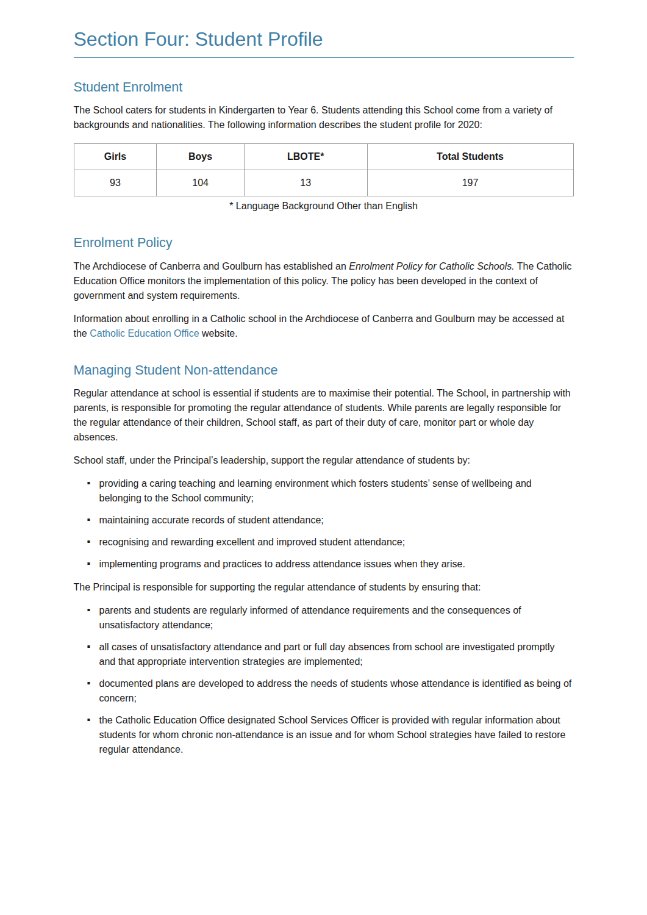Section Four: Student Profile
Student Enrolment
The School caters for students in Kindergarten to Year 6. Students attending this School come from a variety of backgrounds and nationalities. The following information describes the student profile for 2020:
| Girls | Boys | LBOTE* | Total Students |
| --- | --- | --- | --- |
| 93 | 104 | 13 | 197 |
* Language Background Other than English
Enrolment Policy
The Archdiocese of Canberra and Goulburn has established an Enrolment Policy for Catholic Schools. The Catholic Education Office monitors the implementation of this policy. The policy has been developed in the context of government and system requirements.
Information about enrolling in a Catholic school in the Archdiocese of Canberra and Goulburn may be accessed at the Catholic Education Office website.
Managing Student Non-attendance
Regular attendance at school is essential if students are to maximise their potential. The School, in partnership with parents, is responsible for promoting the regular attendance of students. While parents are legally responsible for the regular attendance of their children, School staff, as part of their duty of care, monitor part or whole day absences.
School staff, under the Principal’s leadership, support the regular attendance of students by:
providing a caring teaching and learning environment which fosters students’ sense of wellbeing and belonging to the School community;
maintaining accurate records of student attendance;
recognising and rewarding excellent and improved student attendance;
implementing programs and practices to address attendance issues when they arise.
The Principal is responsible for supporting the regular attendance of students by ensuring that:
parents and students are regularly informed of attendance requirements and the consequences of unsatisfactory attendance;
all cases of unsatisfactory attendance and part or full day absences from school are investigated promptly and that appropriate intervention strategies are implemented;
documented plans are developed to address the needs of students whose attendance is identified as being of concern;
the Catholic Education Office designated School Services Officer is provided with regular information about students for whom chronic non-attendance is an issue and for whom School strategies have failed to restore regular attendance.